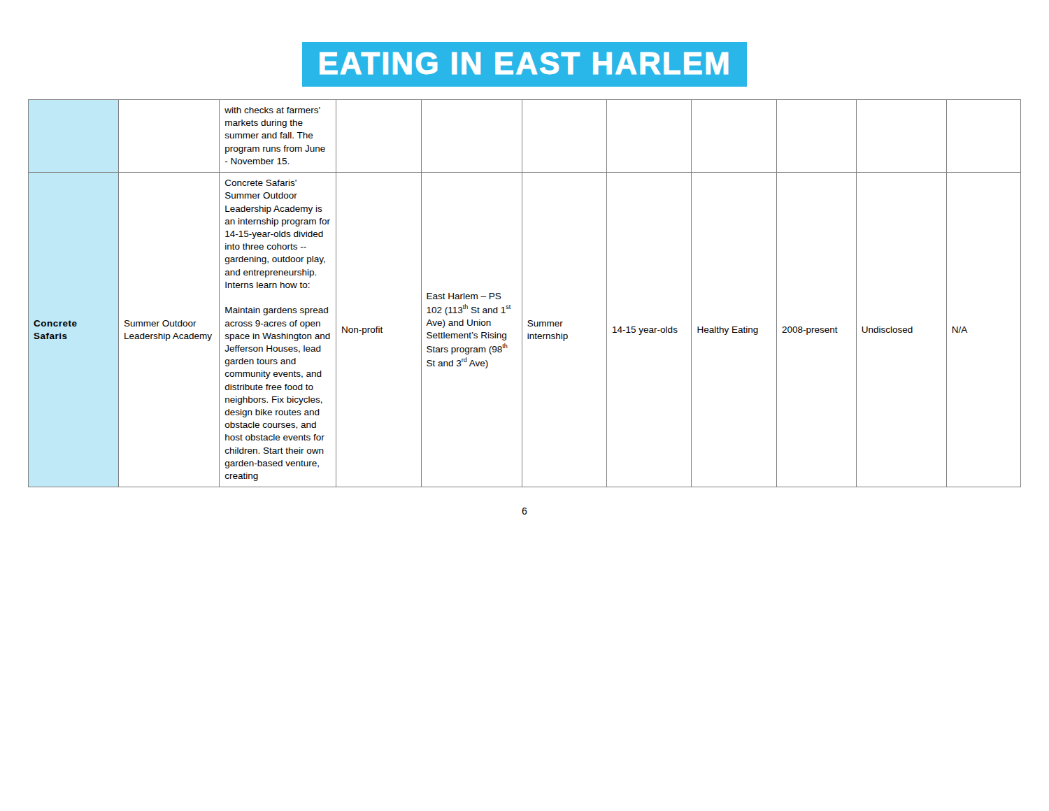EATING IN EAST HARLEM
| | | with checks at farmers' markets during the summer and fall. The program runs from June - November 15. | | | | | | | | |
| Concrete Safaris | Summer Outdoor Leadership Academy | Concrete Safaris' Summer Outdoor Leadership Academy is an internship program for 14-15-year-olds divided into three cohorts -- gardening, outdoor play, and entrepreneurship. Interns learn how to: Maintain gardens spread across 9-acres of open space in Washington and Jefferson Houses, lead garden tours and community events, and distribute free food to neighbors. Fix bicycles, design bike routes and obstacle courses, and host obstacle events for children. Start their own garden-based venture, creating | Non-profit | East Harlem – PS 102 (113 th St and 1 st Ave) and Union Settlement’s Rising Stars program (98 th St and 3 rd Ave) | Summer internship | 14-15 year-olds | Healthy Eating | 2008-present | Undisclosed | N/A |
6